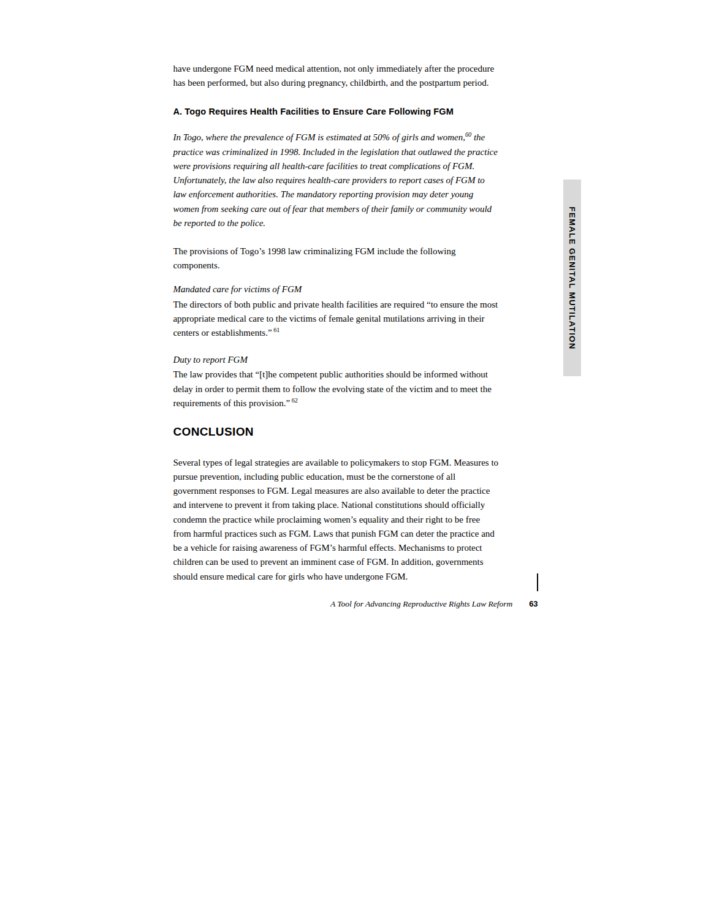FEMALE GENITAL MUTILATION
have undergone FGM need medical attention, not only immediately after the procedure has been performed, but also during pregnancy, childbirth, and the postpartum period.
A. Togo Requires Health Facilities to Ensure Care Following FGM
In Togo, where the prevalence of FGM is estimated at 50% of girls and women,60 the practice was criminalized in 1998. Included in the legislation that outlawed the practice were provisions requiring all health-care facilities to treat complications of FGM. Unfortunately, the law also requires health-care providers to report cases of FGM to law enforcement authorities. The mandatory reporting provision may deter young women from seeking care out of fear that members of their family or community would be reported to the police.
The provisions of Togo’s 1998 law criminalizing FGM include the following components.
Mandated care for victims of FGM
The directors of both public and private health facilities are required “to ensure the most appropriate medical care to the victims of female genital mutilations arriving in their centers or establishments.” 61
Duty to report FGM
The law provides that “[t]he competent public authorities should be informed without delay in order to permit them to follow the evolving state of the victim and to meet the requirements of this provision.” 62
CONCLUSION
Several types of legal strategies are available to policymakers to stop FGM. Measures to pursue prevention, including public education, must be the cornerstone of all government responses to FGM. Legal measures are also available to deter the practice and intervene to prevent it from taking place. National constitutions should officially condemn the practice while proclaiming women’s equality and their right to be free from harmful practices such as FGM. Laws that punish FGM can deter the practice and be a vehicle for raising awareness of FGM’s harmful effects. Mechanisms to protect children can be used to prevent an imminent case of FGM. In addition, governments should ensure medical care for girls who have undergone FGM.
A Tool for Advancing Reproductive Rights Law Reform63